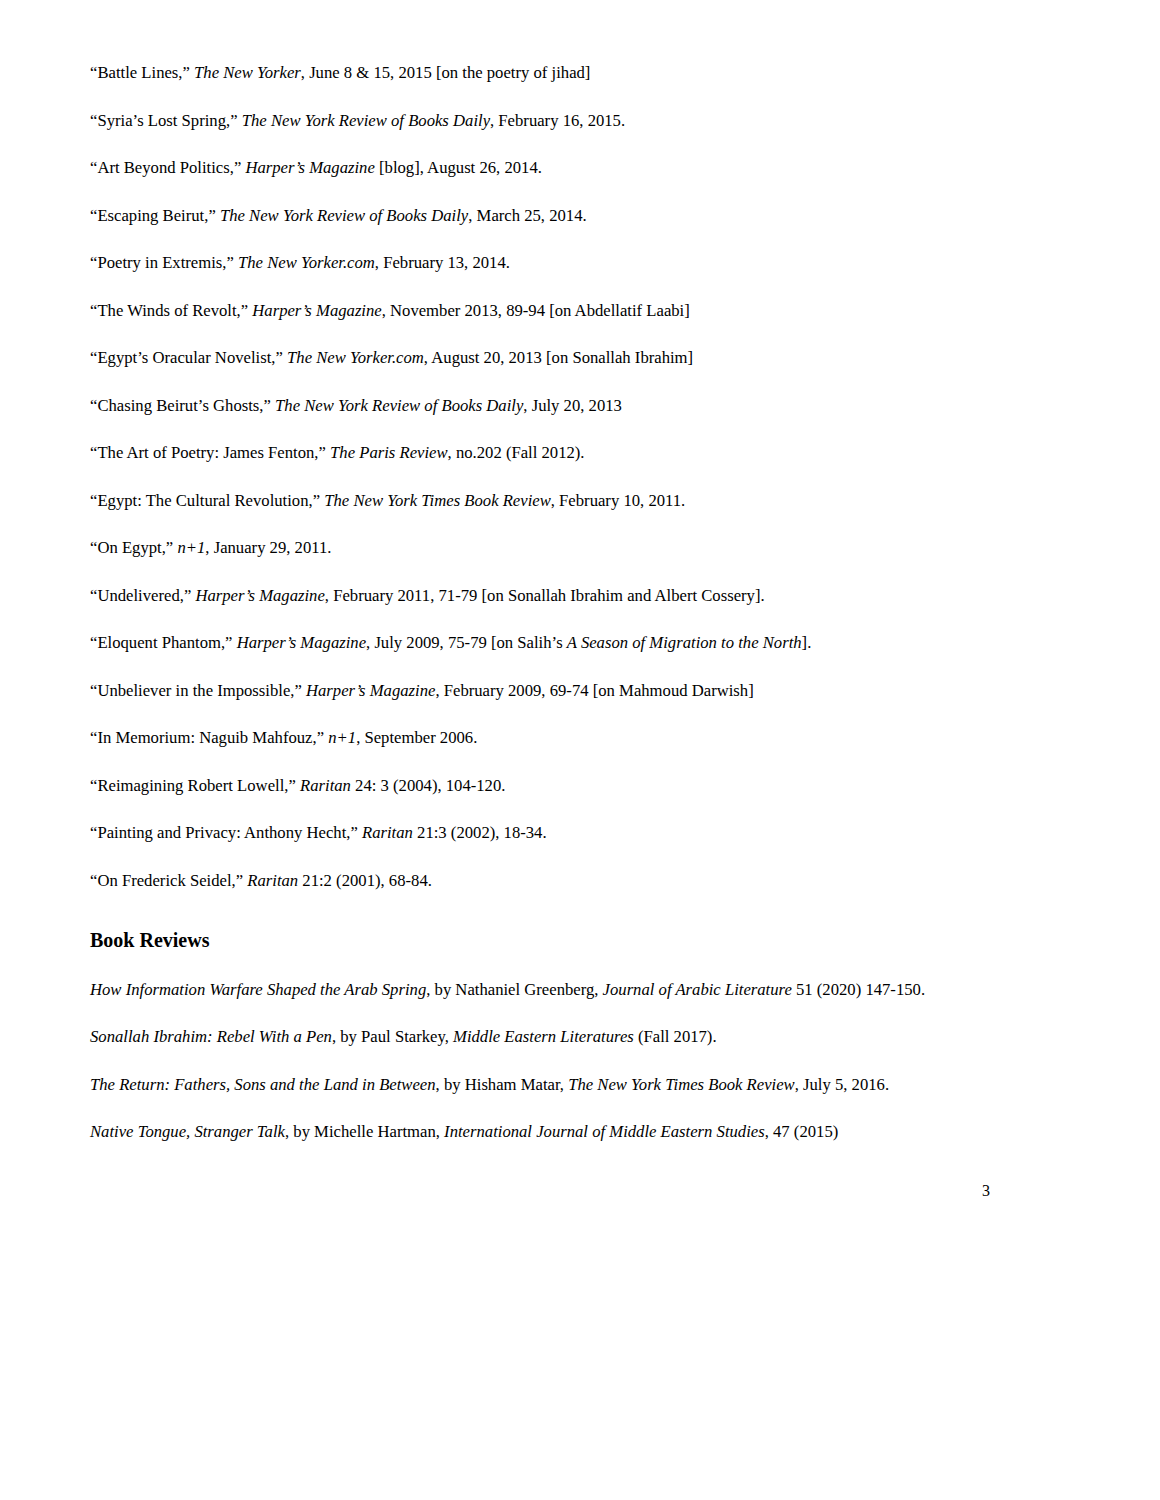“Battle Lines,” The New Yorker, June 8 & 15, 2015 [on the poetry of jihad]
“Syria’s Lost Spring,” The New York Review of Books Daily, February 16, 2015.
“Art Beyond Politics,” Harper’s Magazine [blog], August 26, 2014.
“Escaping Beirut,” The New York Review of Books Daily, March 25, 2014.
“Poetry in Extremis,” The New Yorker.com, February 13, 2014.
“The Winds of Revolt,” Harper’s Magazine, November 2013, 89-94 [on Abdellatif Laabi]
“Egypt’s Oracular Novelist,” The New Yorker.com, August 20, 2013 [on Sonallah Ibrahim]
“Chasing Beirut’s Ghosts,” The New York Review of Books Daily, July 20, 2013
“The Art of Poetry: James Fenton,” The Paris Review, no.202 (Fall 2012).
“Egypt: The Cultural Revolution,” The New York Times Book Review, February 10, 2011.
“On Egypt,” n+1, January 29, 2011.
“Undelivered,” Harper’s Magazine, February 2011, 71-79 [on Sonallah Ibrahim and Albert Cossery].
“Eloquent Phantom,” Harper’s Magazine, July 2009, 75-79 [on Salih’s A Season of Migration to the North].
“Unbeliever in the Impossible,” Harper’s Magazine, February 2009, 69-74 [on Mahmoud Darwish]
“In Memorium: Naguib Mahfouz,” n+1, September 2006.
“Reimagining Robert Lowell,” Raritan 24: 3 (2004), 104-120.
“Painting and Privacy: Anthony Hecht,” Raritan 21:3 (2002), 18-34.
“On Frederick Seidel,” Raritan 21:2 (2001), 68-84.
Book Reviews
How Information Warfare Shaped the Arab Spring, by Nathaniel Greenberg, Journal of Arabic Literature 51 (2020) 147-150.
Sonallah Ibrahim: Rebel With a Pen, by Paul Starkey, Middle Eastern Literatures (Fall 2017).
The Return: Fathers, Sons and the Land in Between, by Hisham Matar, The New York Times Book Review, July 5, 2016.
Native Tongue, Stranger Talk, by Michelle Hartman, International Journal of Middle Eastern Studies, 47 (2015)
3